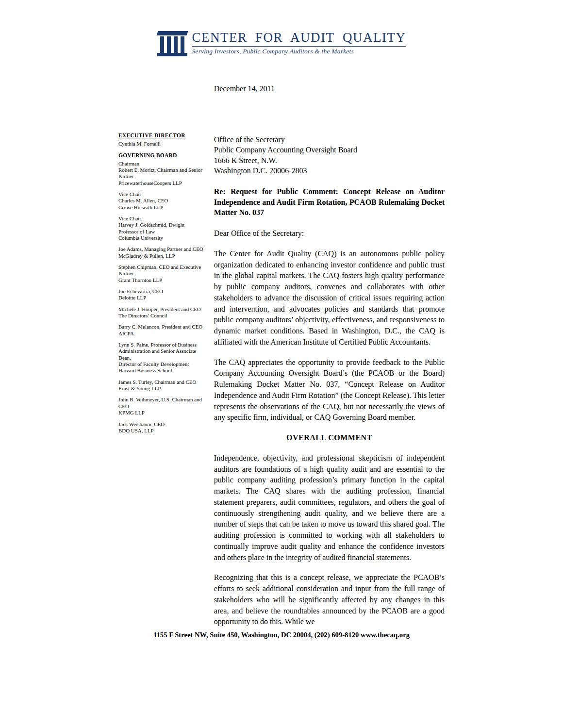CENTER FOR AUDIT QUALITY
Serving Investors, Public Company Auditors & the Markets
EXECUTIVE DIRECTOR
Cynthia M. Fornelli
GOVERNING BOARD
Chairman Robert E. Moritz, Chairman and Senior Partner
PricewaterhouseCoopers LLP
Vice Chair Charles M. Allen, CEO
Crowe Horwath LLP
Vice Chair Harvey J. Goldschmid, Dwight Professor of Law
Columbia University
Joe Adams, Managing Partner and CEO
McGladrey & Pullen, LLP
Stephen Chipman, CEO and Executive Partner
Grant Thornton LLP
Joe Echevarria, CEO
Deloitte LLP
Michele J. Hooper, President and CEO
The Directors’ Council
Barry C. Melancon, President and CEO
AICPA
Lynn S. Paine, Professor of Business
Administration and Senior Associate Dean,
Director of Faculty Development
Harvard Business School
James S. Turley, Chairman and CEO
Ernst & Young LLP
John B. Veihmeyer, U.S. Chairman and CEO
KPMG LLP
Jack Weisbaum, CEO
BDO USA, LLP
December 14, 2011
Office of the Secretary
Public Company Accounting Oversight Board
1666 K Street, N.W.
Washington D.C. 20006-2803
Re: Request for Public Comment: Concept Release on Auditor Independence and Audit Firm Rotation, PCAOB Rulemaking Docket Matter No. 037
Dear Office of the Secretary:
The Center for Audit Quality (CAQ) is an autonomous public policy organization dedicated to enhancing investor confidence and public trust in the global capital markets. The CAQ fosters high quality performance by public company auditors, convenes and collaborates with other stakeholders to advance the discussion of critical issues requiring action and intervention, and advocates policies and standards that promote public company auditors’ objectivity, effectiveness, and responsiveness to dynamic market conditions. Based in Washington, D.C., the CAQ is affiliated with the American Institute of Certified Public Accountants.
The CAQ appreciates the opportunity to provide feedback to the Public Company Accounting Oversight Board’s (the PCAOB or the Board) Rulemaking Docket Matter No. 037, “Concept Release on Auditor Independence and Audit Firm Rotation” (the Concept Release). This letter represents the observations of the CAQ, but not necessarily the views of any specific firm, individual, or CAQ Governing Board member.
OVERALL COMMENT
Independence, objectivity, and professional skepticism of independent auditors are foundations of a high quality audit and are essential to the public company auditing profession’s primary function in the capital markets. The CAQ shares with the auditing profession, financial statement preparers, audit committees, regulators, and others the goal of continuously strengthening audit quality, and we believe there are a number of steps that can be taken to move us toward this shared goal. The auditing profession is committed to working with all stakeholders to continually improve audit quality and enhance the confidence investors and others place in the integrity of audited financial statements.
Recognizing that this is a concept release, we appreciate the PCAOB’s efforts to seek additional consideration and input from the full range of stakeholders who will be significantly affected by any changes in this area, and believe the roundtables announced by the PCAOB are a good opportunity to do this. While we
1155 F Street NW, Suite 450, Washington, DC 20004, (202) 609-8120 www.thecaq.org